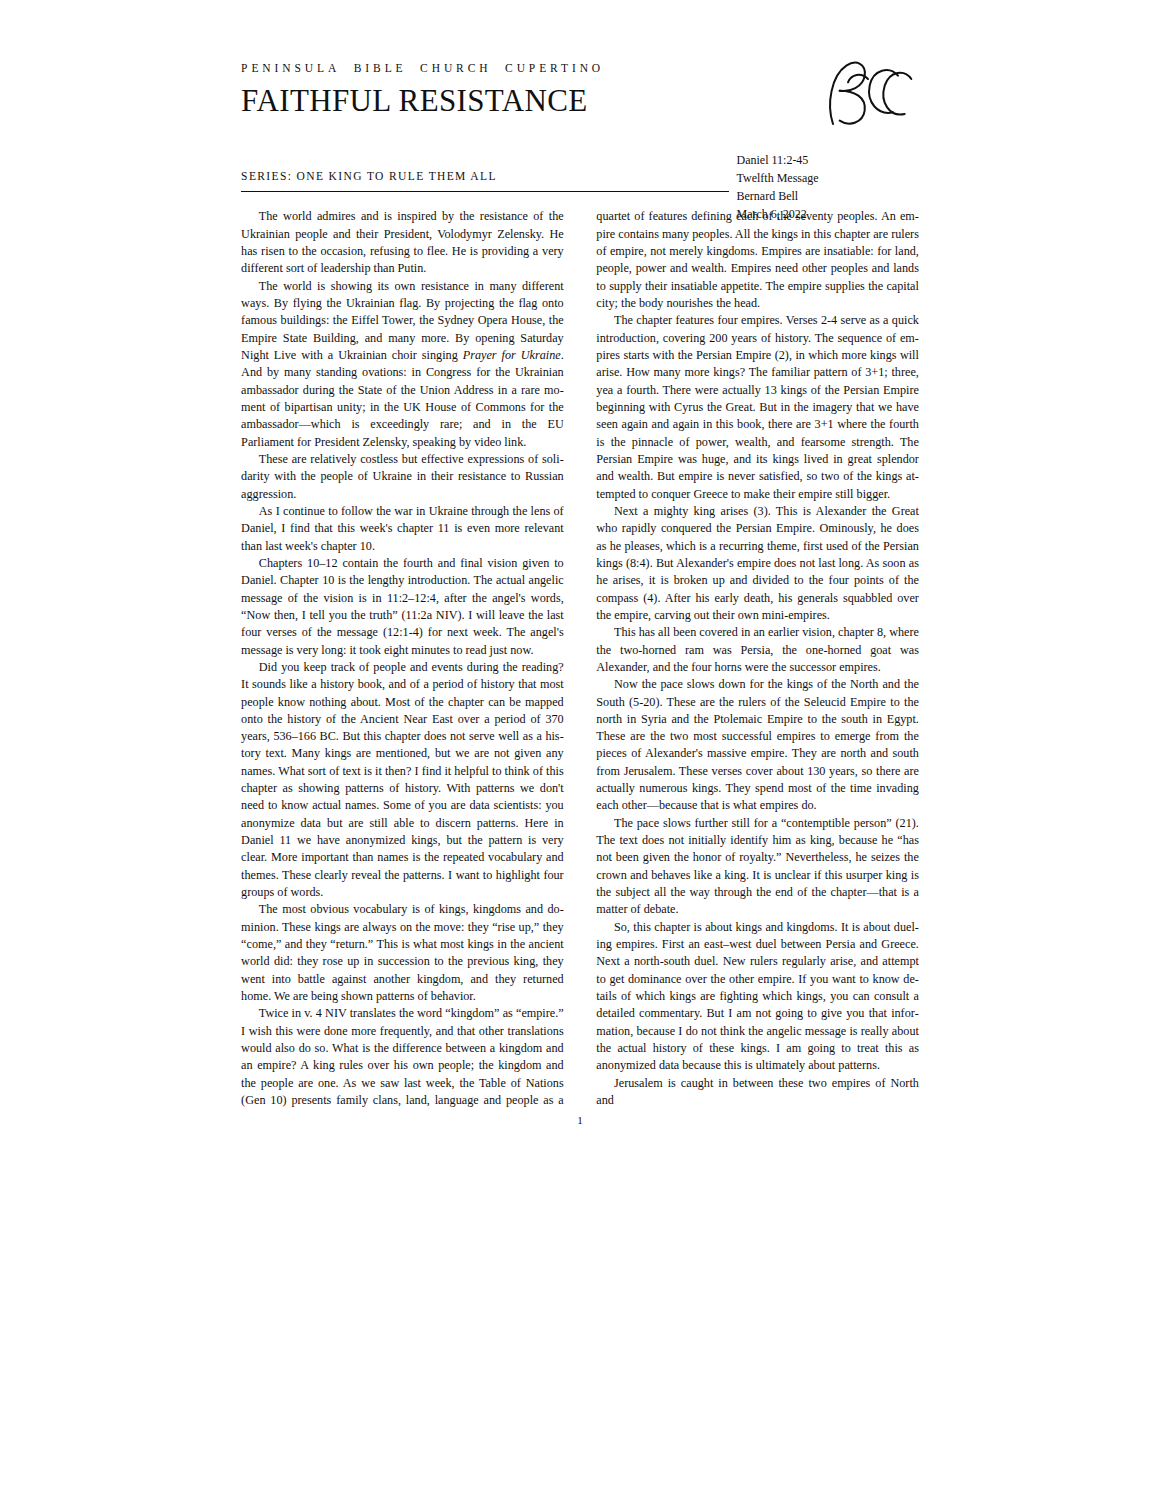Peninsula Bible Church Cupertino
FAITHFUL RESISTANCE
Daniel 11:2-45
Twelfth Message
Bernard Bell
March 6, 2022
Series: One King to Rule Them All
The world admires and is inspired by the resistance of the Ukrainian people and their President, Volodymyr Zelensky. He has risen to the occasion, refusing to flee. He is providing a very different sort of leadership than Putin.
The world is showing its own resistance in many different ways. By flying the Ukrainian flag. By projecting the flag onto famous buildings: the Eiffel Tower, the Sydney Opera House, the Empire State Building, and many more. By opening Saturday Night Live with a Ukrainian choir singing Prayer for Ukraine. And by many standing ovations: in Congress for the Ukrainian ambassador during the State of the Union Address in a rare moment of bipartisan unity; in the UK House of Commons for the ambassador—which is exceedingly rare; and in the EU Parliament for President Zelensky, speaking by video link.
These are relatively costless but effective expressions of solidarity with the people of Ukraine in their resistance to Russian aggression.
As I continue to follow the war in Ukraine through the lens of Daniel, I find that this week's chapter 11 is even more relevant than last week's chapter 10.
Chapters 10–12 contain the fourth and final vision given to Daniel. Chapter 10 is the lengthy introduction. The actual angelic message of the vision is in 11:2–12:4, after the angel's words, “Now then, I tell you the truth” (11:2a NIV). I will leave the last four verses of the message (12:1-4) for next week. The angel's message is very long: it took eight minutes to read just now.
Did you keep track of people and events during the reading? It sounds like a history book, and of a period of history that most people know nothing about. Most of the chapter can be mapped onto the history of the Ancient Near East over a period of 370 years, 536–166 BC. But this chapter does not serve well as a history text. Many kings are mentioned, but we are not given any names. What sort of text is it then? I find it helpful to think of this chapter as showing patterns of history. With patterns we don't need to know actual names. Some of you are data scientists: you anonymize data but are still able to discern patterns. Here in Daniel 11 we have anonymized kings, but the pattern is very clear. More important than names is the repeated vocabulary and themes. These clearly reveal the patterns. I want to highlight four groups of words.
The most obvious vocabulary is of kings, kingdoms and dominion. These kings are always on the move: they “rise up,” they “come,” and they “return.” This is what most kings in the ancient world did: they rose up in succession to the previous king, they went into battle against another kingdom, and they returned home. We are being shown patterns of behavior.
Twice in v. 4 NIV translates the word “kingdom” as “empire.” I wish this were done more frequently, and that other translations would also do so. What is the difference between a kingdom and an empire? A king rules over his own people; the kingdom and the people are one. As we saw last week, the Table of Nations (Gen 10) presents family clans, land, language and people as a quartet of features defining each of the seventy peoples. An empire contains many peoples. All the kings in this chapter are rulers of empire, not merely kingdoms. Empires are insatiable: for land, people, power and wealth. Empires need other peoples and lands to supply their insatiable appetite. The empire supplies the capital city; the body nourishes the head.
The chapter features four empires. Verses 2-4 serve as a quick introduction, covering 200 years of history. The sequence of empires starts with the Persian Empire (2), in which more kings will arise. How many more kings? The familiar pattern of 3+1; three, yea a fourth. There were actually 13 kings of the Persian Empire beginning with Cyrus the Great. But in the imagery that we have seen again and again in this book, there are 3+1 where the fourth is the pinnacle of power, wealth, and fearsome strength. The Persian Empire was huge, and its kings lived in great splendor and wealth. But empire is never satisfied, so two of the kings attempted to conquer Greece to make their empire still bigger.
Next a mighty king arises (3). This is Alexander the Great who rapidly conquered the Persian Empire. Ominously, he does as he pleases, which is a recurring theme, first used of the Persian kings (8:4). But Alexander's empire does not last long. As soon as he arises, it is broken up and divided to the four points of the compass (4). After his early death, his generals squabbled over the empire, carving out their own mini-empires.
This has all been covered in an earlier vision, chapter 8, where the two-horned ram was Persia, the one-horned goat was Alexander, and the four horns were the successor empires.
Now the pace slows down for the kings of the North and the South (5-20). These are the rulers of the Seleucid Empire to the north in Syria and the Ptolemaic Empire to the south in Egypt. These are the two most successful empires to emerge from the pieces of Alexander's massive empire. They are north and south from Jerusalem. These verses cover about 130 years, so there are actually numerous kings. They spend most of the time invading each other—because that is what empires do.
The pace slows further still for a “contemptible person” (21). The text does not initially identify him as king, because he “has not been given the honor of royalty.” Nevertheless, he seizes the crown and behaves like a king. It is unclear if this usurper king is the subject all the way through the end of the chapter—that is a matter of debate.
So, this chapter is about kings and kingdoms. It is about dueling empires. First an east–west duel between Persia and Greece. Next a north-south duel. New rulers regularly arise, and attempt to get dominance over the other empire. If you want to know details of which kings are fighting which kings, you can consult a detailed commentary. But I am not going to give you that information, because I do not think the angelic message is really about the actual history of these kings. I am going to treat this as anonymized data because this is ultimately about patterns.
Jerusalem is caught in between these two empires of North and
1